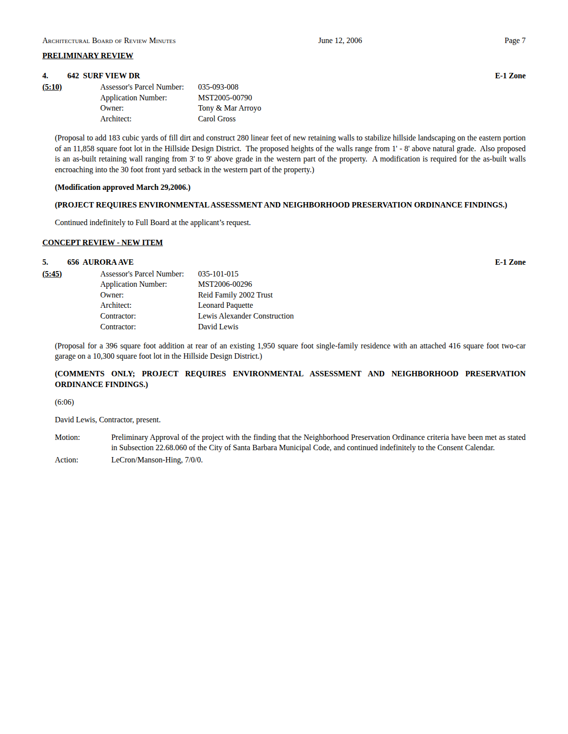Architectural Board of Review Minutes June 12, 2006 Page 7
PRELIMINARY REVIEW
4. 642 SURF VIEW DR E-1 Zone
(5:10)
| Assessor's Parcel Number: | 035-093-008 |
| Application Number: | MST2005-00790 |
| Owner: | Tony & Mar Arroyo |
| Architect: | Carol Gross |
(Proposal to add 183 cubic yards of fill dirt and construct 280 linear feet of new retaining walls to stabilize hillside landscaping on the eastern portion of an 11,858 square foot lot in the Hillside Design District. The proposed heights of the walls range from 1' - 8' above natural grade. Also proposed is an as-built retaining wall ranging from 3' to 9' above grade in the western part of the property. A modification is required for the as-built walls encroaching into the 30 foot front yard setback in the western part of the property.)
(Modification approved March 29,2006.)
(PROJECT REQUIRES ENVIRONMENTAL ASSESSMENT AND NEIGHBORHOOD PRESERVATION ORDINANCE FINDINGS.)
Continued indefinitely to Full Board at the applicant’s request.
CONCEPT REVIEW - NEW ITEM
5. 656 AURORA AVE E-1 Zone
(5:45)
| Assessor's Parcel Number: | 035-101-015 |
| Application Number: | MST2006-00296 |
| Owner: | Reid Family 2002 Trust |
| Architect: | Leonard Paquette |
| Contractor: | Lewis Alexander Construction |
| Contractor: | David Lewis |
(Proposal for a 396 square foot addition at rear of an existing 1,950 square foot single-family residence with an attached 416 square foot two-car garage on a 10,300 square foot lot in the Hillside Design District.)
(COMMENTS ONLY; PROJECT REQUIRES ENVIRONMENTAL ASSESSMENT AND NEIGHBORHOOD PRESERVATION ORDINANCE FINDINGS.)
(6:06)
David Lewis, Contractor, present.
Motion: Preliminary Approval of the project with the finding that the Neighborhood Preservation Ordinance criteria have been met as stated in Subsection 22.68.060 of the City of Santa Barbara Municipal Code, and continued indefinitely to the Consent Calendar.
Action: LeCron/Manson-Hing, 7/0/0.